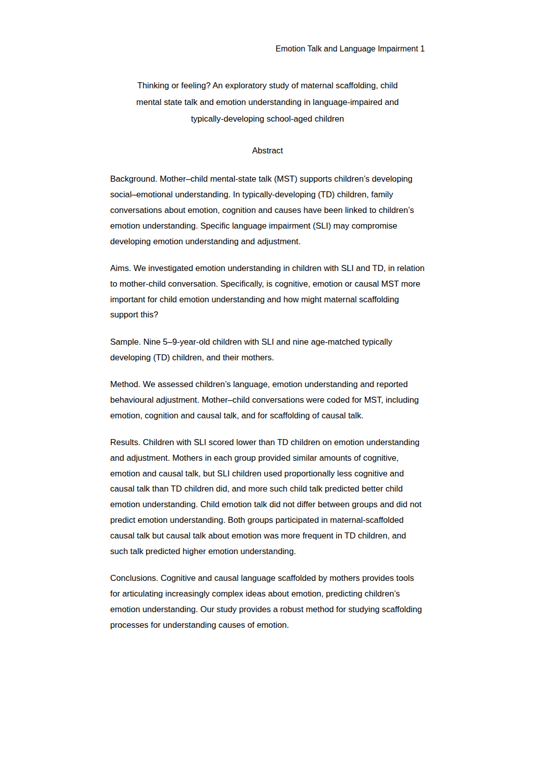Emotion Talk and Language Impairment 1
Thinking or feeling? An exploratory study of maternal scaffolding, child mental state talk and emotion understanding in language-impaired and typically-developing school-aged children
Abstract
Background. Mother–child mental-state talk (MST) supports children’s developing social–emotional understanding. In typically-developing (TD) children, family conversations about emotion, cognition and causes have been linked to children’s emotion understanding. Specific language impairment (SLI) may compromise developing emotion understanding and adjustment.
Aims. We investigated emotion understanding in children with SLI and TD, in relation to mother-child conversation. Specifically, is cognitive, emotion or causal MST more important for child emotion understanding and how might maternal scaffolding support this?
Sample. Nine 5–9-year-old children with SLI and nine age-matched typically developing (TD) children, and their mothers.
Method. We assessed children’s language, emotion understanding and reported behavioural adjustment. Mother–child conversations were coded for MST, including emotion, cognition and causal talk, and for scaffolding of causal talk.
Results. Children with SLI scored lower than TD children on emotion understanding and adjustment. Mothers in each group provided similar amounts of cognitive, emotion and causal talk, but SLI children used proportionally less cognitive and causal talk than TD children did, and more such child talk predicted better child emotion understanding. Child emotion talk did not differ between groups and did not predict emotion understanding. Both groups participated in maternal-scaffolded causal talk but causal talk about emotion was more frequent in TD children, and such talk predicted higher emotion understanding.
Conclusions. Cognitive and causal language scaffolded by mothers provides tools for articulating increasingly complex ideas about emotion, predicting children’s emotion understanding. Our study provides a robust method for studying scaffolding processes for understanding causes of emotion.